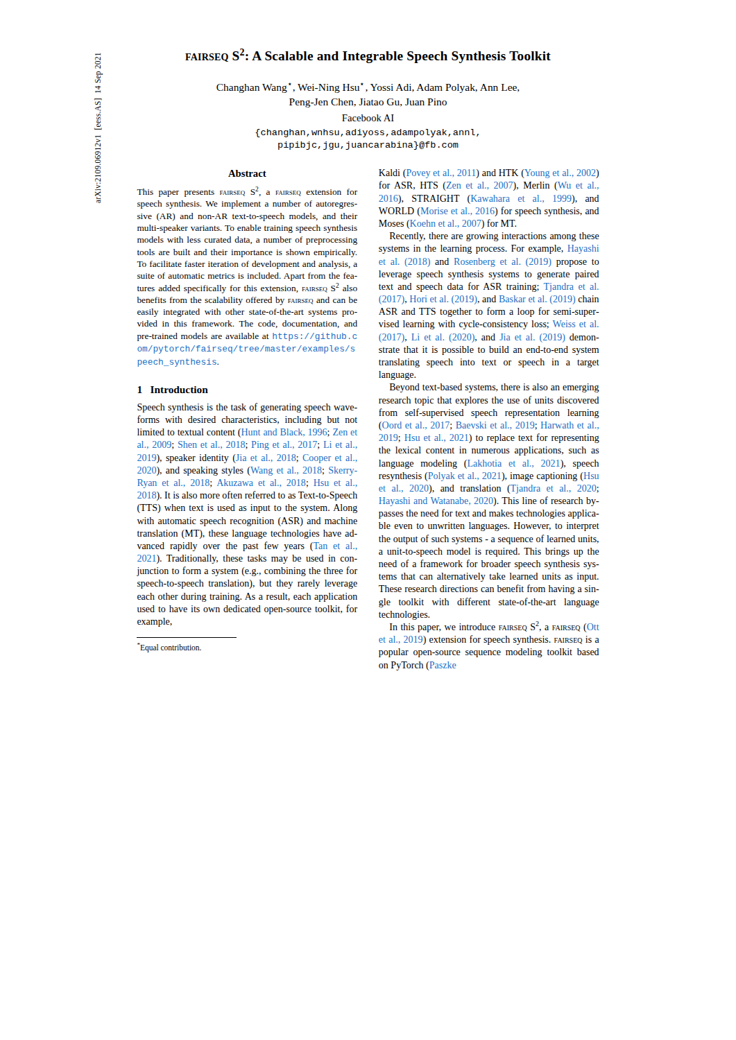arXiv:2109.06912v1 [eess.AS] 14 Sep 2021
fairseq S2: A Scalable and Integrable Speech Synthesis Toolkit
Changhan Wang⋆, Wei-Ning Hsu⋆, Yossi Adi, Adam Polyak, Ann Lee,
Peng-Jen Chen, Jiatao Gu, Juan Pino
Facebook AI
{changhan,wnhsu,adiyoss,adampolyak,annl,
pipibjc,jgu,juancarabina}@fb.com
Abstract
This paper presents fairseq S2, a fairseq extension for speech synthesis. We implement a number of autoregressive (AR) and non-AR text-to-speech models, and their multi-speaker variants. To enable training speech synthesis models with less curated data, a number of preprocessing tools are built and their importance is shown empirically. To facilitate faster iteration of development and analysis, a suite of automatic metrics is included. Apart from the features added specifically for this extension, fairseq S2 also benefits from the scalability offered by fairseq and can be easily integrated with other state-of-the-art systems provided in this framework. The code, documentation, and pre-trained models are available at https://github.com/pytorch/fairseq/tree/master/examples/speech_synthesis.
1 Introduction
Speech synthesis is the task of generating speech waveforms with desired characteristics, including but not limited to textual content (Hunt and Black, 1996; Zen et al., 2009; Shen et al., 2018; Ping et al., 2017; Li et al., 2019), speaker identity (Jia et al., 2018; Cooper et al., 2020), and speaking styles (Wang et al., 2018; Skerry-Ryan et al., 2018; Akuzawa et al., 2018; Hsu et al., 2018). It is also more often referred to as Text-to-Speech (TTS) when text is used as input to the system. Along with automatic speech recognition (ASR) and machine translation (MT), these language technologies have advanced rapidly over the past few years (Tan et al., 2021). Traditionally, these tasks may be used in conjunction to form a system (e.g., combining the three for speech-to-speech translation), but they rarely leverage each other during training. As a result, each application used to have its own dedicated open-source toolkit, for example,
*Equal contribution.
Kaldi (Povey et al., 2011) and HTK (Young et al., 2002) for ASR, HTS (Zen et al., 2007), Merlin (Wu et al., 2016), STRAIGHT (Kawahara et al., 1999), and WORLD (Morise et al., 2016) for speech synthesis, and Moses (Koehn et al., 2007) for MT.
Recently, there are growing interactions among these systems in the learning process. For example, Hayashi et al. (2018) and Rosenberg et al. (2019) propose to leverage speech synthesis systems to generate paired text and speech data for ASR training; Tjandra et al. (2017), Hori et al. (2019), and Baskar et al. (2019) chain ASR and TTS together to form a loop for semi-supervised learning with cycle-consistency loss; Weiss et al. (2017), Li et al. (2020), and Jia et al. (2019) demonstrate that it is possible to build an end-to-end system translating speech into text or speech in a target language.
Beyond text-based systems, there is also an emerging research topic that explores the use of units discovered from self-supervised speech representation learning (Oord et al., 2017; Baevski et al., 2019; Harwath et al., 2019; Hsu et al., 2021) to replace text for representing the lexical content in numerous applications, such as language modeling (Lakhotia et al., 2021), speech resynthesis (Polyak et al., 2021), image captioning (Hsu et al., 2020), and translation (Tjandra et al., 2020; Hayashi and Watanabe, 2020). This line of research bypasses the need for text and makes technologies applicable even to unwritten languages. However, to interpret the output of such systems - a sequence of learned units, a unit-to-speech model is required. This brings up the need of a framework for broader speech synthesis systems that can alternatively take learned units as input. These research directions can benefit from having a single toolkit with different state-of-the-art language technologies.
In this paper, we introduce fairseq S2, a fairseq (Ott et al., 2019) extension for speech synthesis. fairseq is a popular open-source sequence modeling toolkit based on PyTorch (Paszke